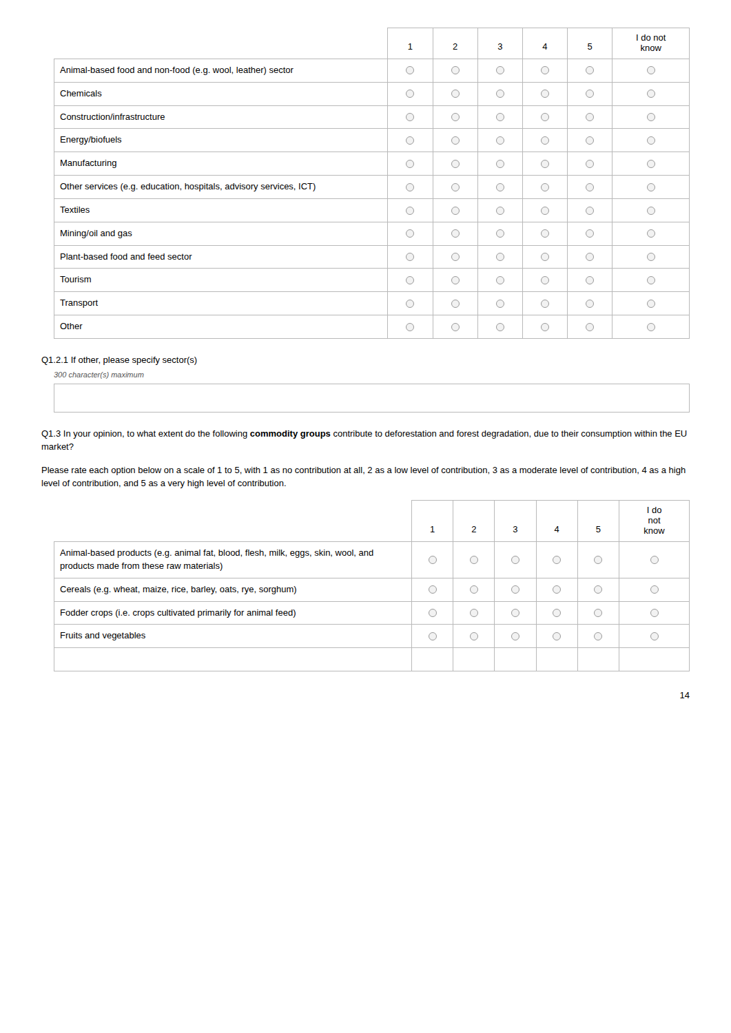| | 1 | 2 | 3 | 4 | 5 | I do not know |
| --- | --- | --- | --- | --- | --- | --- |
| Animal-based food and non-food (e.g. wool, leather) sector | | | | | | |
| Chemicals | | | | | | |
| Construction/infrastructure | | | | | | |
| Energy/biofuels | | | | | | |
| Manufacturing | | | | | | |
| Other services (e.g. education, hospitals, advisory services, ICT) | | | | | | |
| Textiles | | | | | | |
| Mining/oil and gas | | | | | | |
| Plant-based food and feed sector | | | | | | |
| Tourism | | | | | | |
| Transport | | | | | | |
| Other | | | | | | |
Q1.2.1 If other, please specify sector(s)
300 character(s) maximum
Q1.3 In your opinion, to what extent do the following commodity groups contribute to deforestation and forest degradation, due to their consumption within the EU market?
Please rate each option below on a scale of 1 to 5, with 1 as no contribution at all, 2 as a low level of contribution, 3 as a moderate level of contribution, 4 as a high level of contribution, and 5 as a very high level of contribution.
| | 1 | 2 | 3 | 4 | 5 | I do not know |
| --- | --- | --- | --- | --- | --- | --- |
| Animal-based products (e.g. animal fat, blood, flesh, milk, eggs, skin, wool, and products made from these raw materials) | | | | | | |
| Cereals (e.g. wheat, maize, rice, barley, oats, rye, sorghum) | | | | | | |
| Fodder crops (i.e. crops cultivated primarily for animal feed) | | | | | | |
| Fruits and vegetables | | | | | | |
14